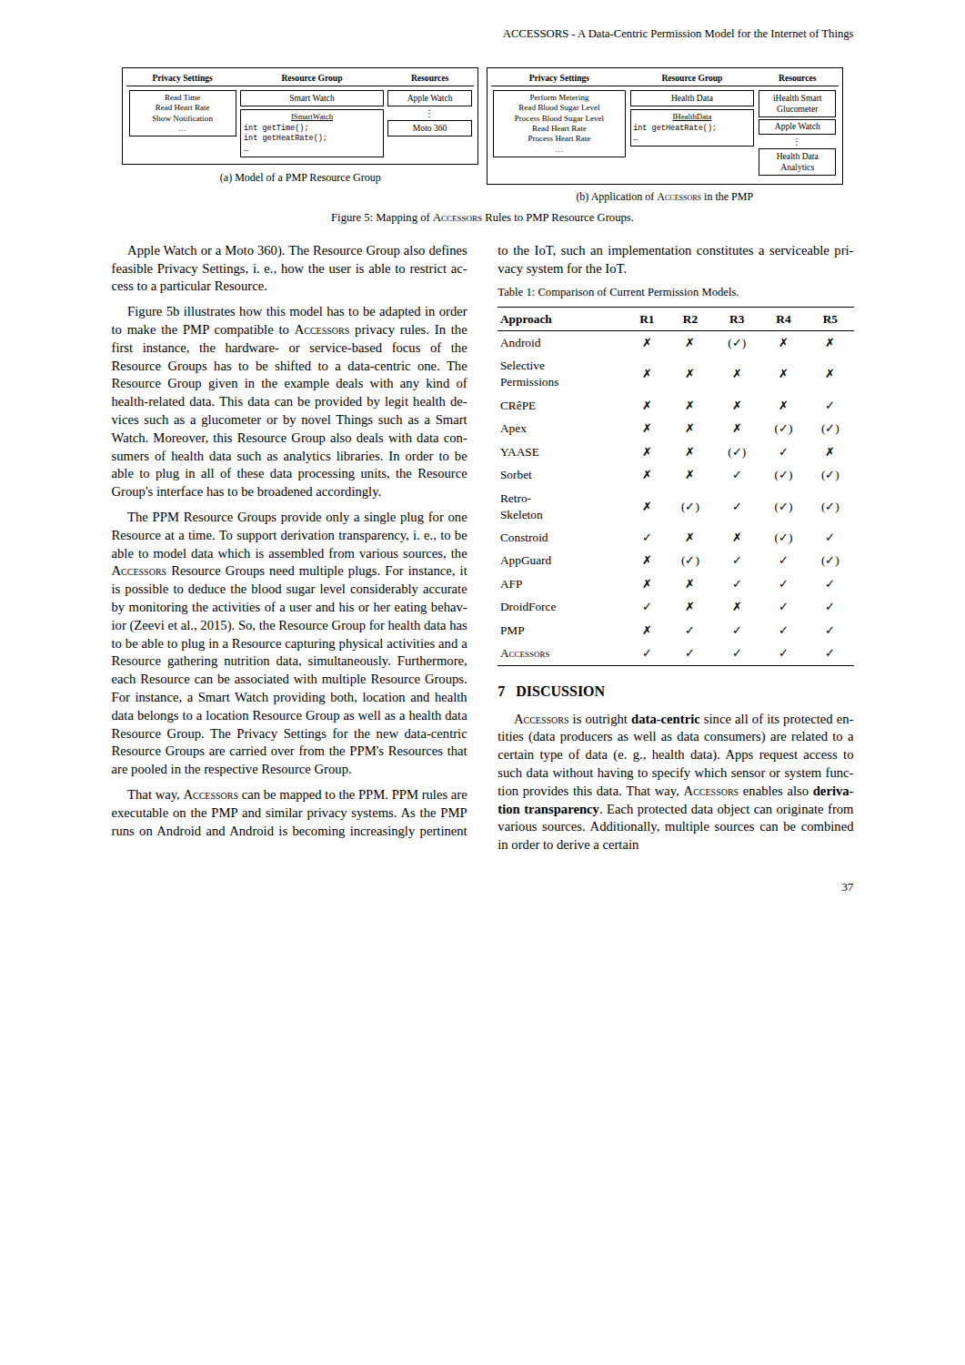ACCESSORS - A Data-Centric Permission Model for the Internet of Things
| Privacy Settings | Resource Group | Resources |
| --- | --- | --- |
| Read Time Read Heart Rate Show Notification … | Smart Watch ISmartWatch int getTime(); int getHeatRate(); … | Apple Watch ⋮ Moto 360 |
(a) Model of a PMP Resource Group
| Privacy Settings | Resource Group | Resources |
| --- | --- | --- |
| Perform Metering Read Blood Sugar Level Process Blood Sugar Level Read Heart Rate Process Heart Rate … | Health Data IHealthData int getHeatRate(); … | iHealth Smart Glucometer Apple Watch ⋮ Health Data Analytics |
(b) Application of Accessors in the PMP
Figure 5: Mapping of Accessors Rules to PMP Resource Groups.
Apple Watch or a Moto 360). The Resource Group also defines feasible Privacy Settings, i. e., how the user is able to restrict access to a particular Resource.
Figure 5b illustrates how this model has to be adapted in order to make the PMP compatible to Accessors privacy rules. In the first instance, the hardware- or service-based focus of the Resource Groups has to be shifted to a data-centric one. The Resource Group given in the example deals with any kind of health-related data. This data can be provided by legit health devices such as a glucometer or by novel Things such as a Smart Watch. Moreover, this Resource Group also deals with data consumers of health data such as analytics libraries. In order to be able to plug in all of these data processing units, the Resource Group's interface has to be broadened accordingly.
The PPM Resource Groups provide only a single plug for one Resource at a time. To support derivation transparency, i. e., to be able to model data which is assembled from various sources, the Accessors Resource Groups need multiple plugs. For instance, it is possible to deduce the blood sugar level considerably accurate by monitoring the activities of a user and his or her eating behavior (Zeevi et al., 2015). So, the Resource Group for health data has to be able to plug in a Resource capturing physical activities and a Resource gathering nutrition data, simultaneously. Furthermore, each Resource can be associated with multiple Resource Groups. For instance, a Smart Watch providing both, location and health data belongs to a location Resource Group as well as a health data Resource Group. The Privacy Settings for the new data-centric Resource Groups are carried over from the PPM's Resources that are pooled in the respective Resource Group.
That way, Accessors can be mapped to the PPM. PPM rules are executable on the PMP and similar privacy systems. As the PMP runs on Android and Android is becoming increasingly pertinent to the IoT, such an implementation constitutes a serviceable privacy system for the IoT.
Table 1: Comparison of Current Permission Models.
| Approach | R1 | R2 | R3 | R4 | R5 |
| --- | --- | --- | --- | --- | --- |
| Android | ✗ | ✗ | (✓) | ✗ | ✗ |
| Selective Permissions | ✗ | ✗ | ✗ | ✗ | ✗ |
| CRêPE | ✗ | ✗ | ✗ | ✗ | ✓ |
| Apex | ✗ | ✗ | ✗ | (✓) | (✓) |
| YAASE | ✗ | ✗ | (✓) | ✓ | ✗ |
| Sorbet | ✗ | ✗ | ✓ | (✓) | (✓) |
| Retro- Skeleton | ✗ | (✓) | ✓ | (✓) | (✓) |
| Constroid | ✓ | ✗ | ✗ | (✓) | ✓ |
| AppGuard | ✗ | (✓) | ✓ | ✓ | (✓) |
| AFP | ✗ | ✗ | ✓ | ✓ | ✓ |
| DroidForce | ✓ | ✗ | ✗ | ✓ | ✓ |
| PMP | ✗ | ✓ | ✓ | ✓ | ✓ |
| Accessors | ✓ | ✓ | ✓ | ✓ | ✓ |
7 DISCUSSION
Accessors is outright data-centric since all of its protected entities (data producers as well as data consumers) are related to a certain type of data (e. g., health data). Apps request access to such data without having to specify which sensor or system function provides this data. That way, Accessors enables also derivation transparency. Each protected data object can originate from various sources. Additionally, multiple sources can be combined in order to derive a certain
37